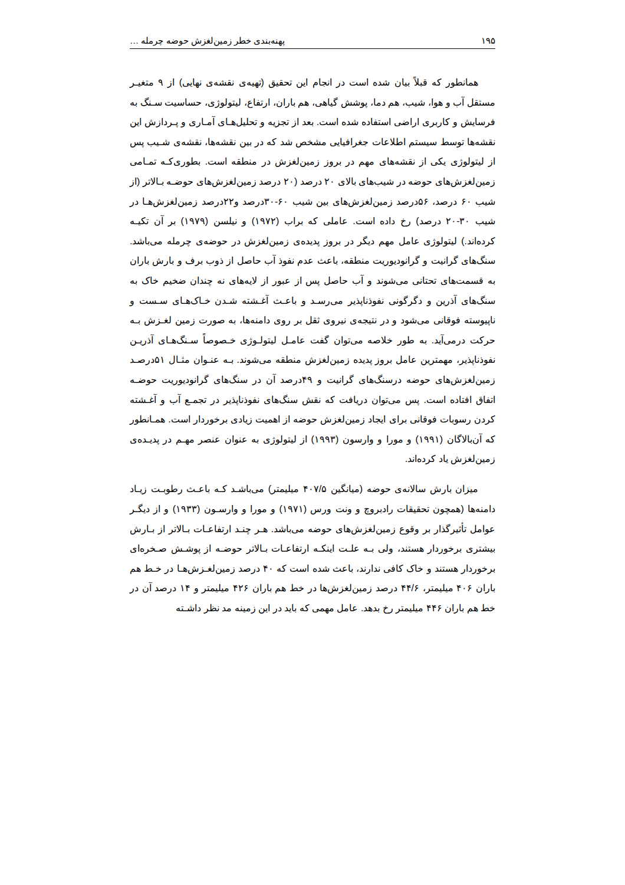۱۹۵ پهنه‌بندی خطر زمین‌لغزش حوضه چرمله …
همانطور که قبلاً بیان شده است در انجام این تحقیق (تهیه‌ی نقشه‌ی نهایی) از ۹ متغیـر مستقل آب و هوا، شیب، هم دما، پوشش گیاهی، هم باران، ارتفاع، لیتولوژی، حساسیت سـنگ به فرسایش و کاربری اراضی استفاده شده است. بعد از تجزیه و تحلیل‌هـای آمـاری و پـردازش این نقشه‌ها توسط سیستم اطلاعات جغرافیایی مشخص شد که در بین نقشه‌ها، نقشه‌ی شـیب پس از لیتولوژی یکی از نقشه‌های مهم در بروز زمین‌لغزش در منطقه است. بطوری‌کـه تمـامی زمین‌لغزش‌های حوضه در شیب‌های بالای ۲۰ درصد (۲۰ درصد زمین‌لغزش‌های حوضـه بـالاتر (از شیب ۶۰ درصد، ۵۶درصد زمین‌لغزش‌های بین شیب ۶۰-۳۰درصد و۲۲درصد زمین‌لغزش‌هـا در شیب ۳۰-۲۰ درصد) رخ داده است. عاملی که براب (۱۹۷۲) و نیلسن (۱۹۷۹) بر آن تکیـه کرده‌اند.) لیتولوژی عامل مهم دیگر در بروز پدیده‌ی زمین‌لغزش در حوضه‌ی چرمله می‌باشد. سنگ‌های گرانیت و گرانودیوریت منطقه، باعث عدم نفوذ آب حاصل از ذوب برف و بارش باران به قسمت‌های تحتانی می‌شوند و آب حاصل پس از عبور از لایه‌های نه چندان ضخیم خاک به سنگ‌های آذرین و دگرگونی نفوذناپذیر می‌رسـد و باعـث آغـشته شـدن خـاک‌هـای سـست و ناپیوسته فوقانی می‌شود و در نتیجه‌ی نیروی ثقل بر روی دامنه‌ها، به صورت زمین لغـزش بـه حرکت درمی‌آید. به طور خلاصه می‌توان گفت عامـل لیتولـوژی خـصوصاً سـنگ‌هـای آذریـن نفوذناپذیر، مهمترین عامل بروز پدیده زمین‌لغزش منطقه می‌شوند. بـه عنـوان مثـال ۵۱درصـد زمین‌لغزش‌های حوضه درسنگ‌های گرانیت و ۴۹درصد آن در سنگ‌های گرانودیوریت حوضـه اتفاق افتاده است. پس می‌توان دریافت که نقش سنگ‌های نفوذناپذیر در تجمـع آب و آغـشته کردن رسوبات فوقانی برای ایجاد زمین‌لغزش حوضه از اهمیت زیادی برخوردار است. همـانطور که آن‌بالاگان (۱۹۹۱) و مورا و وارسون (۱۹۹۳) از لیتولوژی به عنوان عنصر مهـم در پدیـده‌ی زمین‌لغزش یاد کرده‌اند.
میزان بارش سالانه‌ی حوضه (میانگین ۴۰۷/۵ میلیمتر) می‌باشـد کـه باعـث رطوبـت زیـاد دامنه‌ها (همچون تحقیقات رادبروچ و ونت ورس (۱۹۷۱) و مورا و وارسـون (۱۹۳۳) و از دیگـر عوامل تأثیرگذار بر وقوع زمین‌لغزش‌های حوضه می‌باشد. هـر چنـد ارتفاعـات بـالاتر از بـارش بیشتری برخوردار هستند، ولی بـه علـت اینکـه ارتفاعـات بـالاتر حوضـه از پوشـش صـخره‌ای برخوردار هستند و خاک کافی ندارند، باعث شده است که ۴۰ درصد زمین‌لغـزش‌هـا در خـط هم باران ۴۰۶ میلیمتر، ۴۴/۶ درصد زمین‌لغزش‌ها در خط هم باران ۴۲۶ میلیمتر و ۱۴ درصد آن در خط هم باران ۴۴۶ میلیمتر رخ بدهد. عامل مهمی که باید در این زمینه مد نظر داشـته